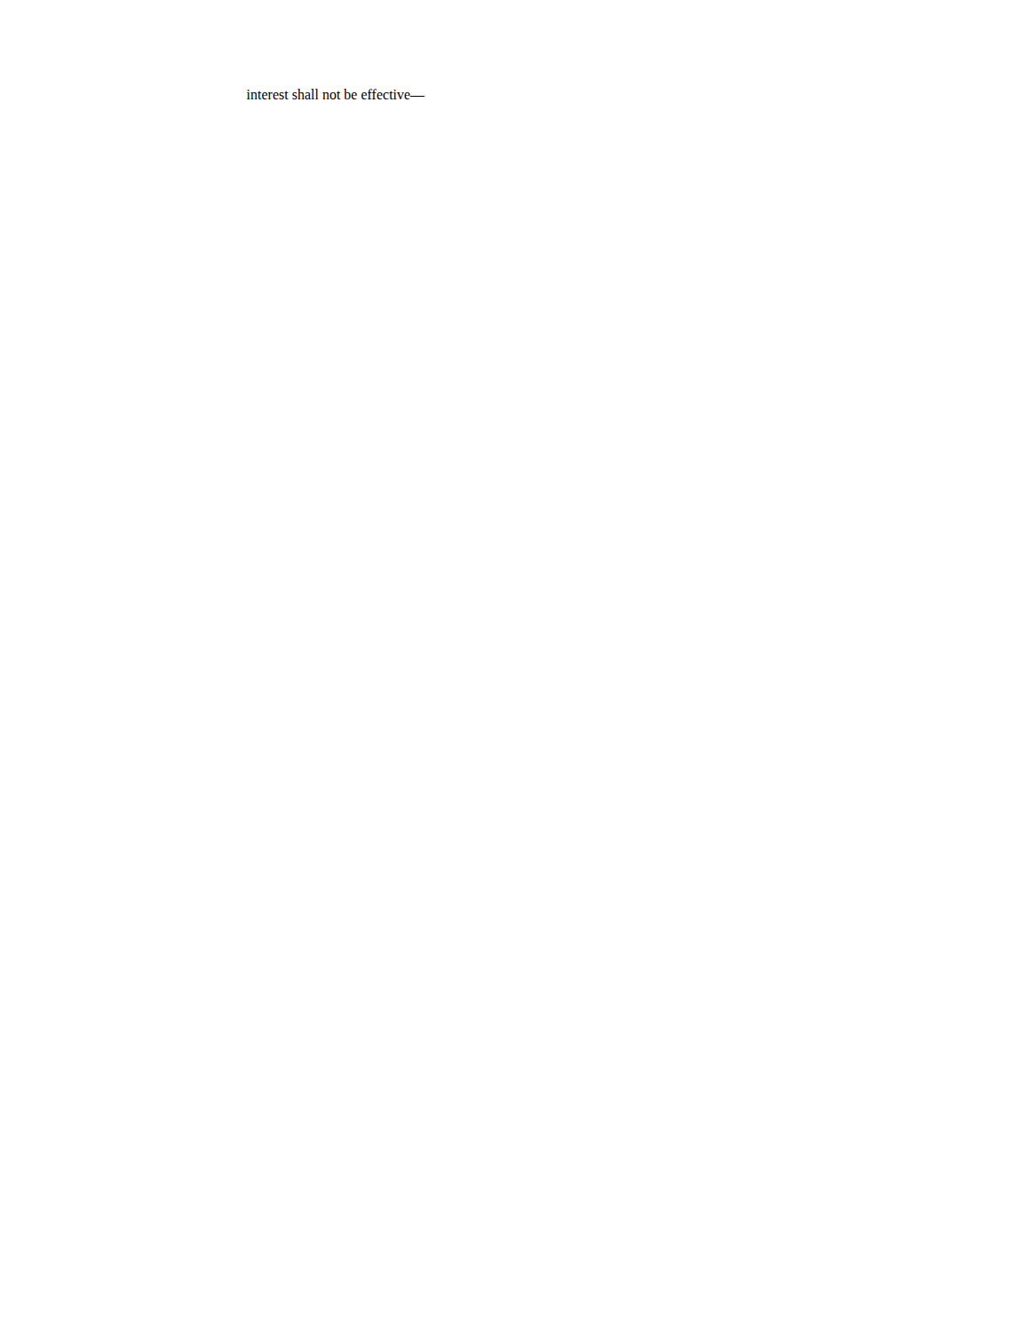interest shall not be effective—